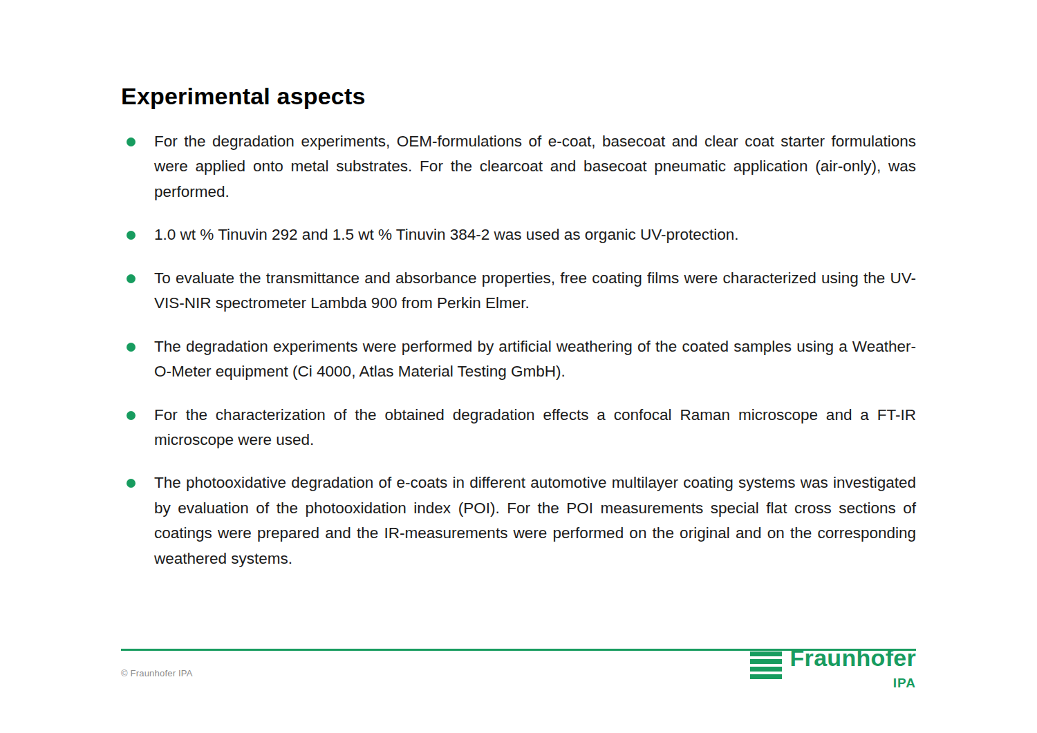Experimental aspects
For the degradation experiments, OEM-formulations of e-coat, basecoat and clear coat starter formulations were applied onto metal substrates. For the clearcoat and basecoat pneumatic application (air-only), was performed.
1.0 wt % Tinuvin 292 and 1.5 wt % Tinuvin 384-2 was used as organic UV-protection.
To evaluate the transmittance and absorbance properties, free coating films were characterized using the UV-VIS-NIR spectrometer Lambda 900 from Perkin Elmer.
The degradation experiments were performed by artificial weathering of the coated samples using a Weather-O-Meter equipment (Ci 4000, Atlas Material Testing GmbH).
For the characterization of the obtained degradation effects a confocal Raman microscope and a FT-IR microscope were used.
The photooxidative degradation of e-coats in different automotive multilayer coating systems was investigated by evaluation of the photooxidation index (POI). For the POI measurements special flat cross sections of coatings were prepared and the IR-measurements were performed on the original and on the corresponding weathered systems.
© Fraunhofer IPA
Fraunhofer
IPA